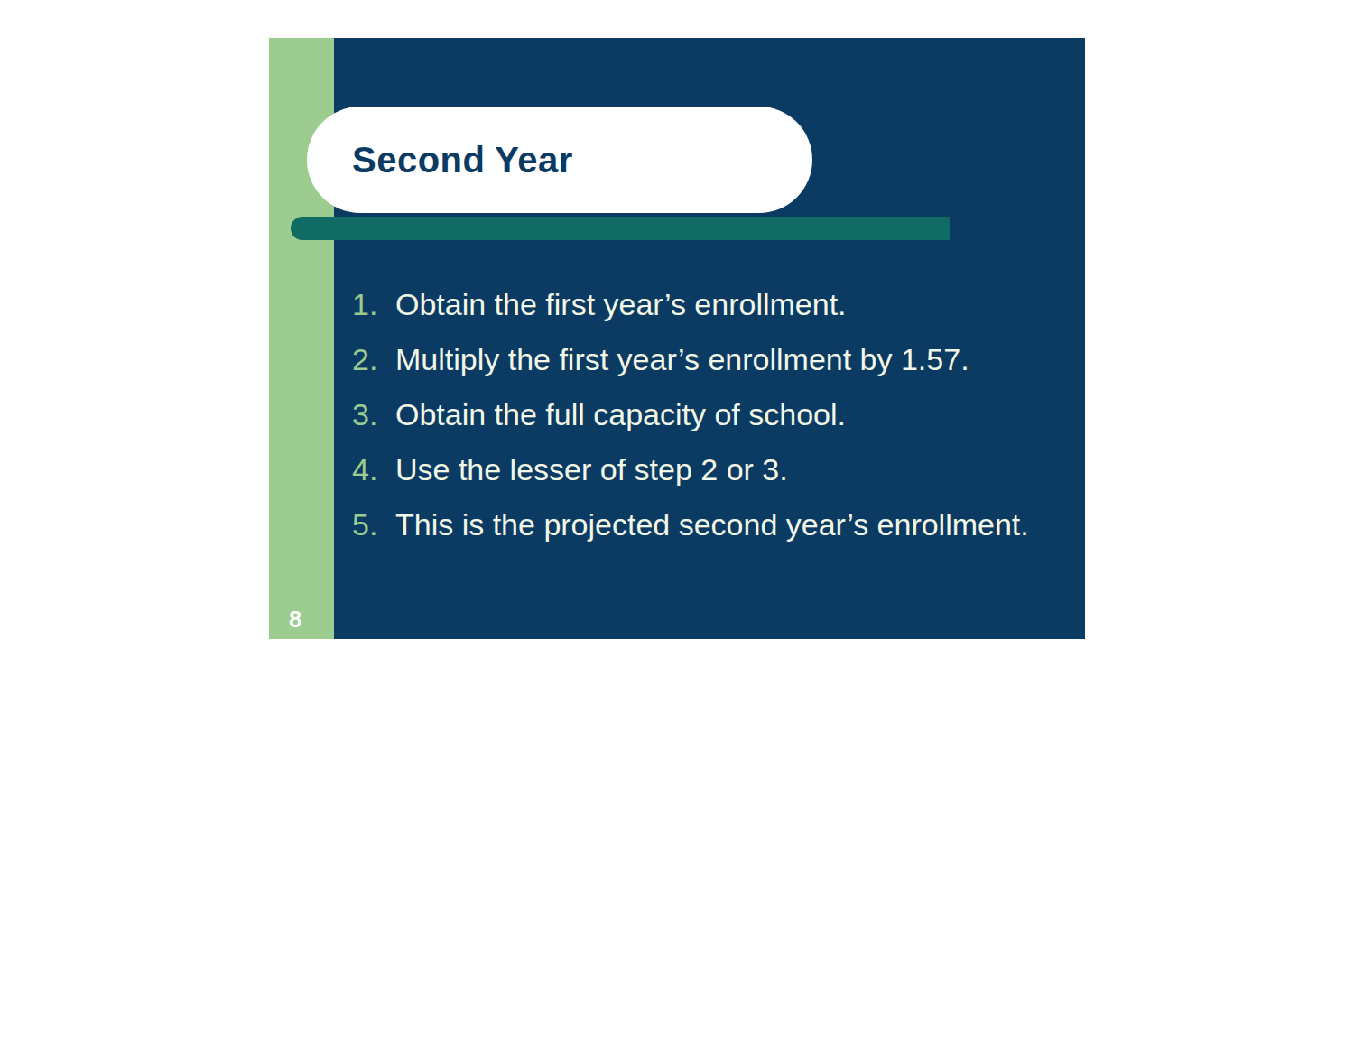Second Year
Obtain the first year’s enrollment.
Multiply the first year’s enrollment by 1.57.
Obtain the full capacity of school.
Use the lesser of step 2 or 3.
This is the projected second year’s enrollment.
8